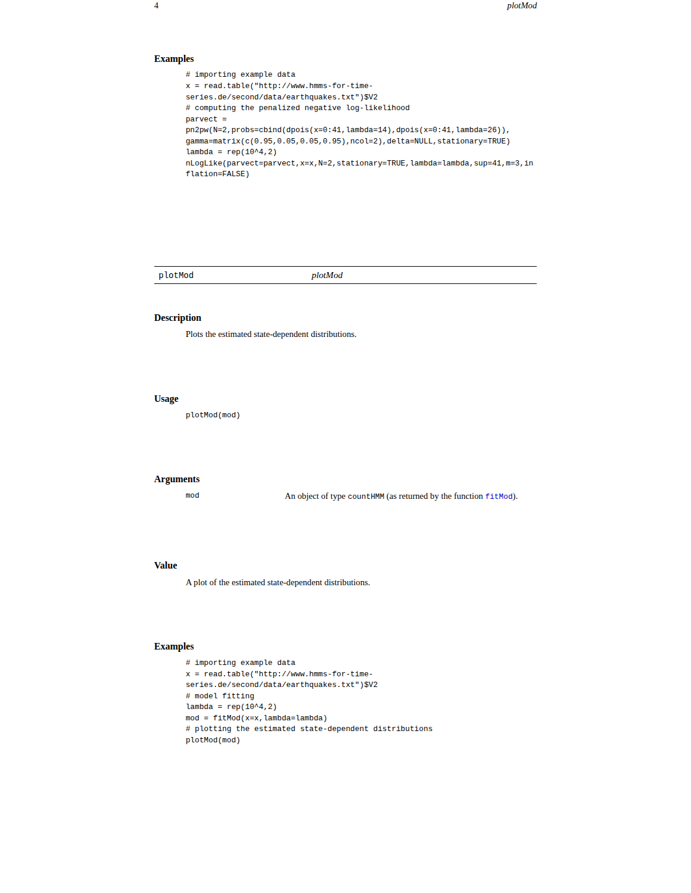4
plotMod
Examples
# importing example data
x = read.table("http://www.hmms-for-time-series.de/second/data/earthquakes.txt")$V2
# computing the penalized negative log-likelihood
parvect = pn2pw(N=2,probs=cbind(dpois(x=0:41,lambda=14),dpois(x=0:41,lambda=26)),
gamma=matrix(c(0.95,0.05,0.05,0.95),ncol=2),delta=NULL,stationary=TRUE)
lambda = rep(10^4,2)
nLogLike(parvect=parvect,x=x,N=2,stationary=TRUE,lambda=lambda,sup=41,m=3,inflation=FALSE)
plotMod
plotMod
Description
Plots the estimated state-dependent distributions.
Usage
plotMod(mod)
Arguments
| mod | An object of type countHMM (as returned by the function fitMod ). |
Value
A plot of the estimated state-dependent distributions.
Examples
# importing example data
x = read.table("http://www.hmms-for-time-series.de/second/data/earthquakes.txt")$V2
# model fitting
lambda = rep(10^4,2)
mod = fitMod(x=x,lambda=lambda)
# plotting the estimated state-dependent distributions
plotMod(mod)